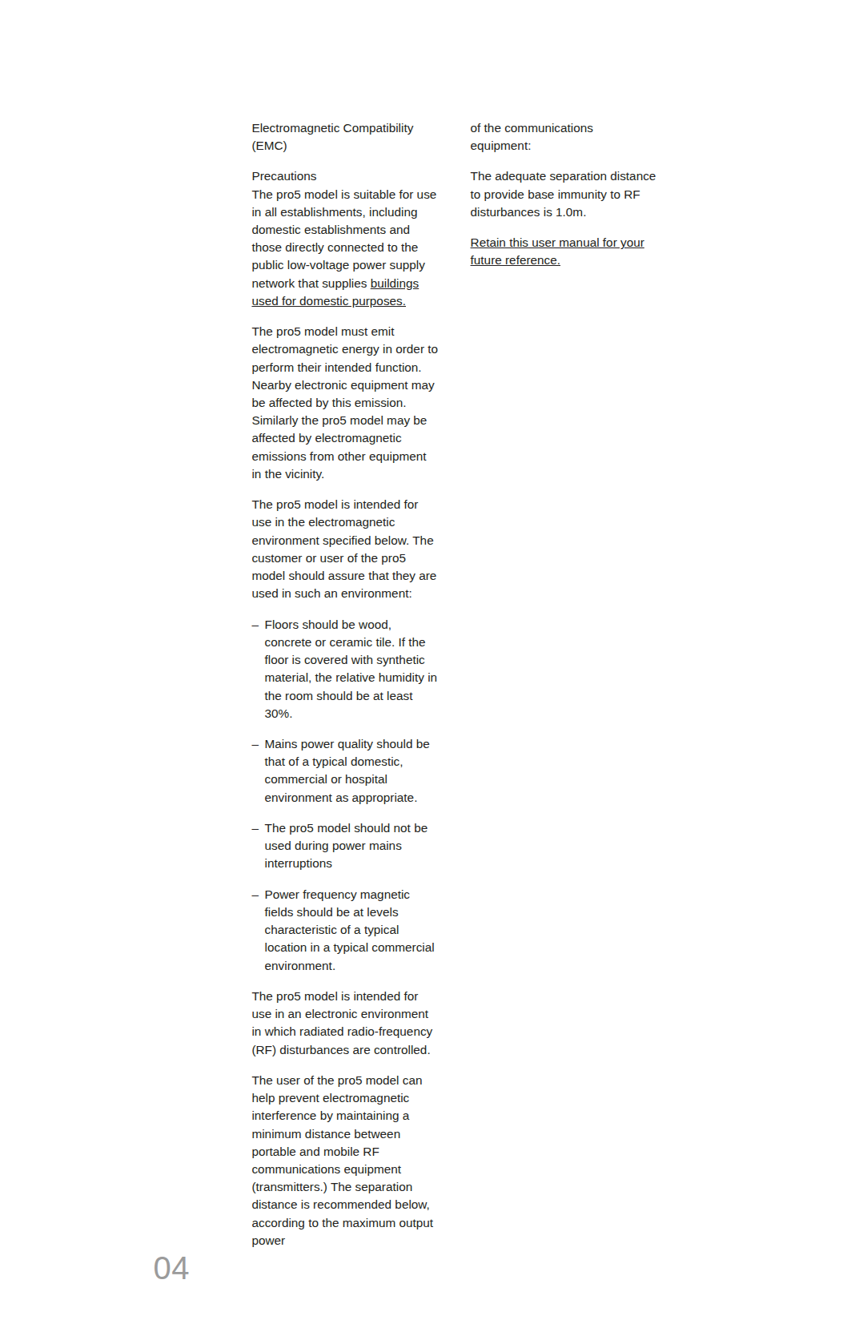Electromagnetic Compatibility (EMC)
Precautions
The pro5 model is suitable for use in all establishments, including domestic establishments and those directly connected to the public low-voltage power supply network that supplies buildings used for domestic purposes.
The pro5 model must emit electromagnetic energy in order to perform their intended function. Nearby electronic equipment may be affected by this emission. Similarly the pro5 model may be affected by electromagnetic emissions from other equipment in the vicinity.
The pro5 model is intended for use in the electromagnetic environment specified below. The customer or user of the pro5 model should assure that they are used in such an environment:
Floors should be wood, concrete or ceramic tile. If the floor is covered with synthetic material, the relative humidity in the room should be at least 30%.
Mains power quality should be that of a typical domestic, commercial or hospital environment as appropriate.
The pro5 model should not be used during power mains interruptions
Power frequency magnetic fields should be at levels characteristic of a typical location in a typical commercial environment.
The pro5 model is intended for use in an electronic environment in which radiated radio-frequency (RF) disturbances are controlled.
The user of the pro5 model can help prevent electromagnetic interference by maintaining a minimum distance between portable and mobile RF communications equipment (transmitters.) The separation distance is recommended below, according to the maximum output power
of the communications equipment:
The adequate separation distance to provide base immunity to RF disturbances is 1.0m.
Retain this user manual for your future reference.
04